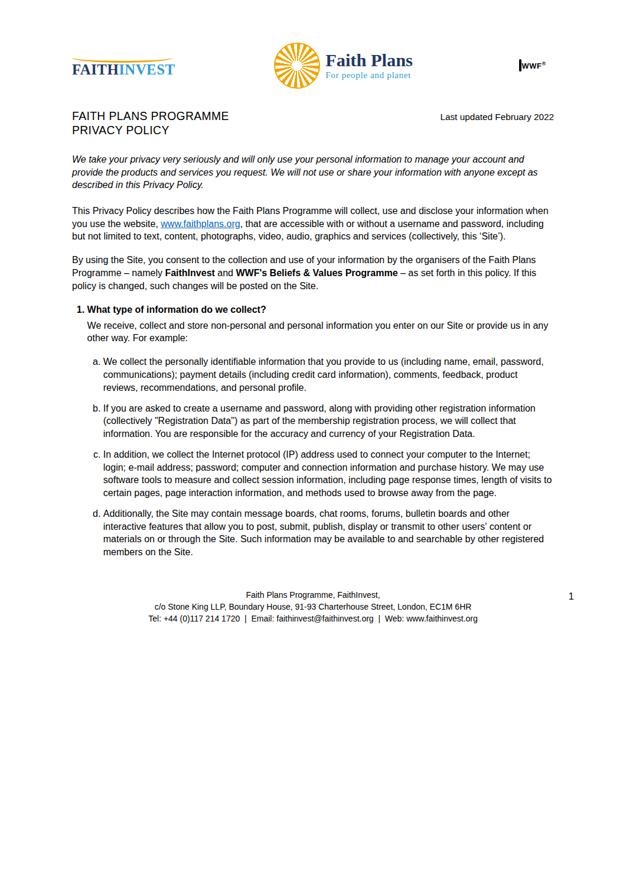FAITH INVEST
Faith Plans
For people and planet
WWF®
FAITH PLANS PROGRAMME
PRIVACY POLICY
Last updated February 2022
We take your privacy very seriously and will only use your personal information to manage your account and provide the products and services you request. We will not use or share your information with anyone except as described in this Privacy Policy.
This Privacy Policy describes how the Faith Plans Programme will collect, use and disclose your information when you use the website, www.faithplans.org, that are accessible with or without a username and password, including but not limited to text, content, photographs, video, audio, graphics and services (collectively, this ‘Site’).
By using the Site, you consent to the collection and use of your information by the organisers of the Faith Plans Programme – namely FaithInvest and WWF's Beliefs & Values Programme – as set forth in this policy. If this policy is changed, such changes will be posted on the Site.
What type of information do we collect?
We receive, collect and store non-personal and personal information you enter on our Site or provide us in any other way. For example:
We collect the personally identifiable information that you provide to us (including name, email, password, communications); payment details (including credit card information), comments, feedback, product reviews, recommendations, and personal profile.
If you are asked to create a username and password, along with providing other registration information (collectively "Registration Data") as part of the membership registration process, we will collect that information. You are responsible for the accuracy and currency of your Registration Data.
In addition, we collect the Internet protocol (IP) address used to connect your computer to the Internet; login; e-mail address; password; computer and connection information and purchase history. We may use software tools to measure and collect session information, including page response times, length of visits to certain pages, page interaction information, and methods used to browse away from the page.
Additionally, the Site may contain message boards, chat rooms, forums, bulletin boards and other interactive features that allow you to post, submit, publish, display or transmit to other users' content or materials on or through the Site. Such information may be available to and searchable by other registered members on the Site.
1 Faith Plans Programme, FaithInvest,
c/o Stone King LLP, Boundary House, 91-93 Charterhouse Street, London, EC1M 6HR
Tel: +44 (0)117 214 1720 | Email: faithinvest@faithinvest.org | Web: www.faithinvest.org